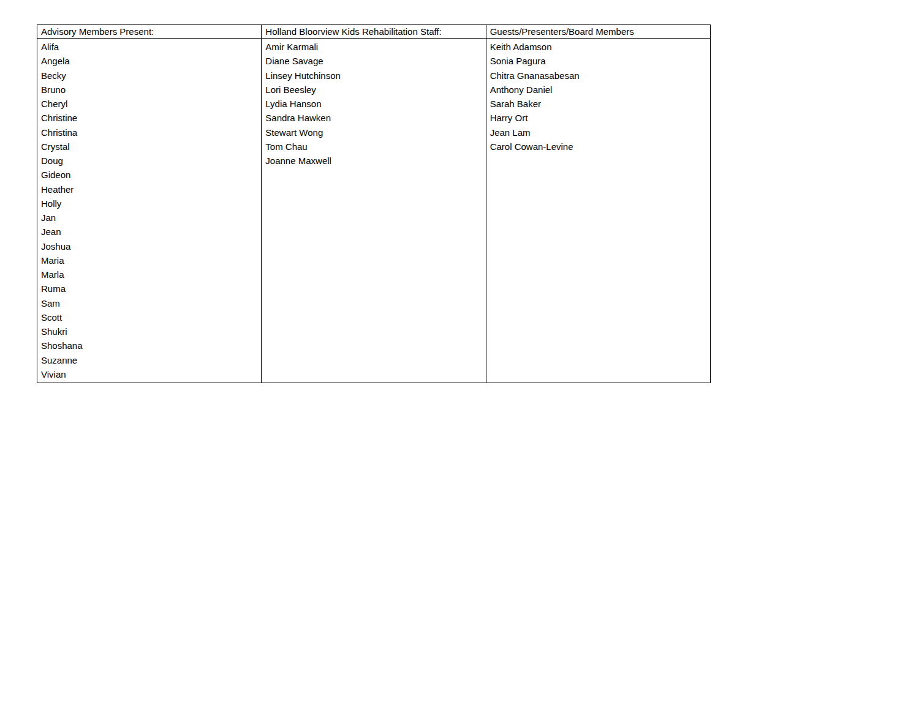| Advisory Members Present: | Holland Bloorview Kids Rehabilitation Staff: | Guests/Presenters/Board Members |
| --- | --- | --- |
| Alifa Angela Becky Bruno Cheryl Christine Christina Crystal Doug Gideon Heather Holly Jan Jean Joshua Maria Marla Ruma Sam Scott Shukri Shoshana Suzanne Vivian | Amir Karmali Diane Savage Linsey Hutchinson Lori Beesley Lydia Hanson Sandra Hawken Stewart Wong Tom Chau Joanne Maxwell | Keith Adamson Sonia Pagura Chitra Gnanasabesan Anthony Daniel Sarah Baker Harry Ort Jean Lam Carol Cowan-Levine |